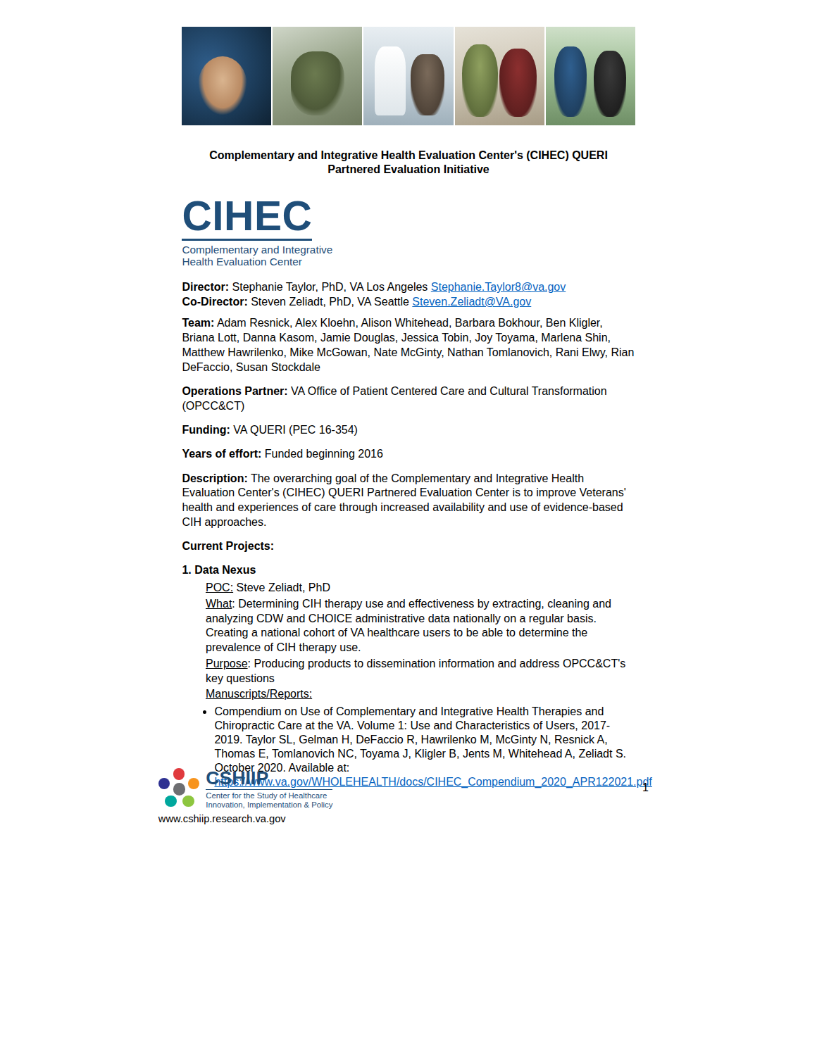Complementary and Integrative Health Evaluation Center's (CIHEC) QUERI
Partnered Evaluation Initiative
CIHEC
Complementary and Integrative
Health Evaluation Center
Director: Stephanie Taylor, PhD, VA Los Angeles Stephanie.Taylor8@va.gov
Co-Director: Steven Zeliadt, PhD, VA Seattle Steven.Zeliadt@VA.gov
Team: Adam Resnick, Alex Kloehn, Alison Whitehead, Barbara Bokhour, Ben Kligler, Briana Lott, Danna Kasom, Jamie Douglas, Jessica Tobin, Joy Toyama, Marlena Shin, Matthew Hawrilenko, Mike McGowan, Nate McGinty, Nathan Tomlanovich, Rani Elwy, Rian DeFaccio, Susan Stockdale
Operations Partner: VA Office of Patient Centered Care and Cultural Transformation (OPCC&CT)
Funding: VA QUERI (PEC 16-354)
Years of effort: Funded beginning 2016
Description: The overarching goal of the Complementary and Integrative Health Evaluation Center's (CIHEC) QUERI Partnered Evaluation Center is to improve Veterans' health and experiences of care through increased availability and use of evidence-based CIH approaches.
Current Projects:
1. Data Nexus
POC: Steve Zeliadt, PhD
What: Determining CIH therapy use and effectiveness by extracting, cleaning and analyzing CDW and CHOICE administrative data nationally on a regular basis. Creating a national cohort of VA healthcare users to be able to determine the prevalence of CIH therapy use.
Purpose: Producing products to dissemination information and address OPCC&CT's key questions
Manuscripts/Reports:
Compendium on Use of Complementary and Integrative Health Therapies and Chiropractic Care at the VA. Volume 1: Use and Characteristics of Users, 2017-2019. Taylor SL, Gelman H, DeFaccio R, Hawrilenko M, McGinty N, Resnick A, Thomas E, Tomlanovich NC, Toyama J, Kligler B, Jents M, Whitehead A, Zeliadt S. October 2020. Available at:
https://www.va.gov/WHOLEHEALTH/docs/CIHEC_Compendium_2020_APR122021.pdf
CSHIIP
Center for the Study of Healthcare
Innovation, Implementation & Policy
1
www.cshiip.research.va.gov